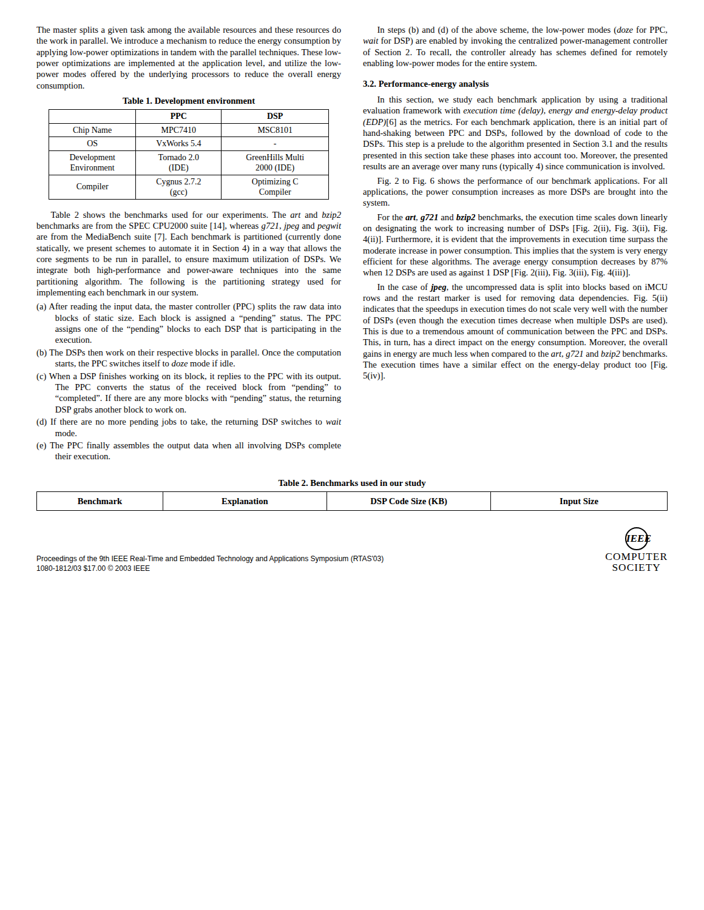The master splits a given task among the available resources and these resources do the work in parallel. We introduce a mechanism to reduce the energy consumption by applying low-power optimizations in tandem with the parallel techniques. These low-power optimizations are implemented at the application level, and utilize the low-power modes offered by the underlying processors to reduce the overall energy consumption.
Table 1. Development environment
| | PPC | DSP |
| --- | --- | --- |
| Chip Name | MPC7410 | MSC8101 |
| OS | VxWorks 5.4 | - |
| Development Environment | Tornado 2.0 (IDE) | GreenHills Multi 2000 (IDE) |
| Compiler | Cygnus 2.7.2 (gcc) | Optimizing C Compiler |
Table 2 shows the benchmarks used for our experiments. The art and bzip2 benchmarks are from the SPEC CPU2000 suite [14], whereas g721, jpeg and pegwit are from the MediaBench suite [7]. Each benchmark is partitioned (currently done statically, we present schemes to automate it in Section 4) in a way that allows the core segments to be run in parallel, to ensure maximum utilization of DSPs. We integrate both high-performance and power-aware techniques into the same partitioning algorithm. The following is the partitioning strategy used for implementing each benchmark in our system.
(a) After reading the input data, the master controller (PPC) splits the raw data into blocks of static size. Each block is assigned a “pending” status. The PPC assigns one of the “pending” blocks to each DSP that is participating in the execution.
(b) The DSPs then work on their respective blocks in parallel. Once the computation starts, the PPC switches itself to doze mode if idle.
(c) When a DSP finishes working on its block, it replies to the PPC with its output. The PPC converts the status of the received block from “pending” to “completed”. If there are any more blocks with “pending” status, the returning DSP grabs another block to work on.
(d) If there are no more pending jobs to take, the returning DSP switches to wait mode.
(e) The PPC finally assembles the output data when all involving DSPs complete their execution.
In steps (b) and (d) of the above scheme, the low-power modes (doze for PPC, wait for DSP) are enabled by invoking the centralized power-management controller of Section 2. To recall, the controller already has schemes defined for remotely enabling low-power modes for the entire system.
3.2. Performance-energy analysis
In this section, we study each benchmark application by using a traditional evaluation framework with execution time (delay), energy and energy-delay product (EDP)[6] as the metrics. For each benchmark application, there is an initial part of hand-shaking between PPC and DSPs, followed by the download of code to the DSPs. This step is a prelude to the algorithm presented in Section 3.1 and the results presented in this section take these phases into account too. Moreover, the presented results are an average over many runs (typically 4) since communication is involved.
Fig. 2 to Fig. 6 shows the performance of our benchmark applications. For all applications, the power consumption increases as more DSPs are brought into the system.
For the art, g721 and bzip2 benchmarks, the execution time scales down linearly on designating the work to increasing number of DSPs [Fig. 2(ii), Fig. 3(ii), Fig. 4(ii)]. Furthermore, it is evident that the improvements in execution time surpass the moderate increase in power consumption. This implies that the system is very energy efficient for these algorithms. The average energy consumption decreases by 87% when 12 DSPs are used as against 1 DSP [Fig. 2(iii), Fig. 3(iii), Fig. 4(iii)].
In the case of jpeg, the uncompressed data is split into blocks based on iMCU rows and the restart marker is used for removing data dependencies. Fig. 5(ii) indicates that the speedups in execution times do not scale very well with the number of DSPs (even though the execution times decrease when multiple DSPs are used). This is due to a tremendous amount of communication between the PPC and DSPs. This, in turn, has a direct impact on the energy consumption. Moreover, the overall gains in energy are much less when compared to the art, g721 and bzip2 benchmarks. The execution times have a similar effect on the energy-delay product too [Fig. 5(iv)].
Table 2. Benchmarks used in our study
| Benchmark | Explanation | DSP Code Size (KB) | Input Size |
| --- | --- | --- | --- |
Proceedings of the 9th IEEE Real-Time and Embedded Technology and Applications Symposium (RTAS'03)
1080-1812/03 $17.00 © 2003 IEEE
IEEE
COMPUTER SOCIETY